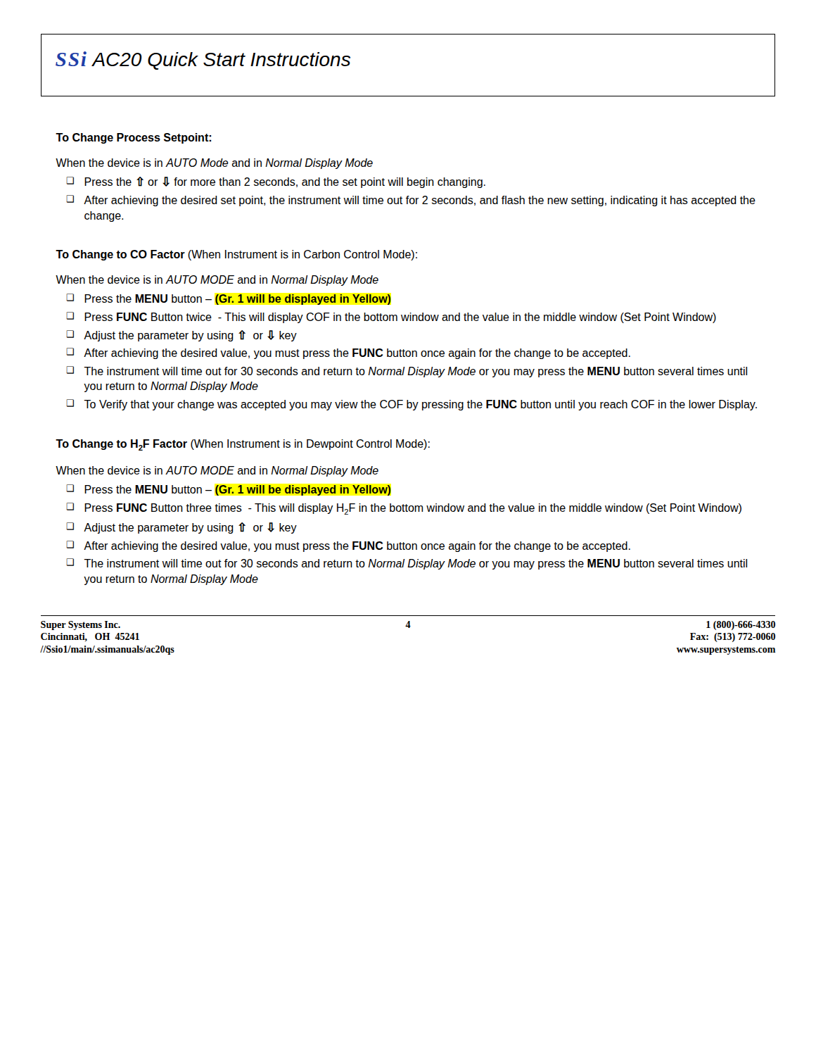SSi AC20 Quick Start Instructions
To Change Process Setpoint:
When the device is in AUTO Mode and in Normal Display Mode
Press the ⇧ or ⇩ for more than 2 seconds, and the set point will begin changing.
After achieving the desired set point, the instrument will time out for 2 seconds, and flash the new setting, indicating it has accepted the change.
To Change to CO Factor (When Instrument is in Carbon Control Mode):
When the device is in AUTO MODE and in Normal Display Mode
Press the MENU button – (Gr. 1 will be displayed in Yellow)
Press FUNC Button twice - This will display COF in the bottom window and the value in the middle window (Set Point Window)
Adjust the parameter by using ⇧ or ⇩ key
After achieving the desired value, you must press the FUNC button once again for the change to be accepted.
The instrument will time out for 30 seconds and return to Normal Display Mode or you may press the MENU button several times until you return to Normal Display Mode
To Verify that your change was accepted you may view the COF by pressing the FUNC button until you reach COF in the lower Display.
To Change to H2F Factor (When Instrument is in Dewpoint Control Mode):
When the device is in AUTO MODE and in Normal Display Mode
Press the MENU button – (Gr. 1 will be displayed in Yellow)
Press FUNC Button three times - This will display H2F in the bottom window and the value in the middle window (Set Point Window)
Adjust the parameter by using ⇧ or ⇩ key
After achieving the desired value, you must press the FUNC button once again for the change to be accepted.
The instrument will time out for 30 seconds and return to Normal Display Mode or you may press the MENU button several times until you return to Normal Display Mode
| Super Systems Inc. | 4 | 1 (800)-666-4330 |
| Cincinnati, OH 45241 | | Fax: (513) 772-0060 |
| //Ssio1/main/.ssimanuals/ac20qs | | www.supersystems.com |